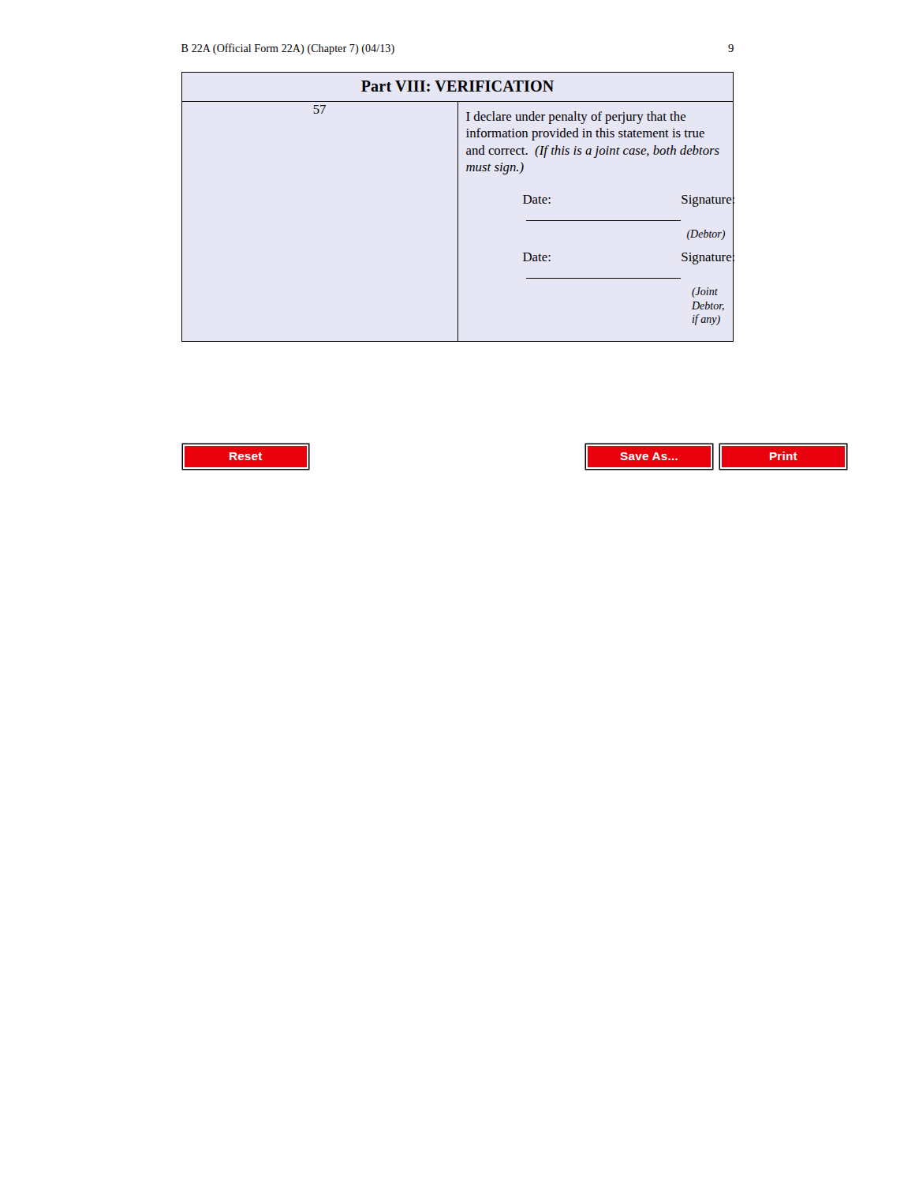B 22A (Official Form 22A) (Chapter 7) (04/13)
9
| Part VIII: VERIFICATION |
| 57 | I declare under penalty of perjury that the information provided in this statement is true and correct. (If this is a joint case, both debtors must sign.) Date: Signature: (Debtor) Date: Signature: (Joint Debtor, if any) |
Reset Save As... Print